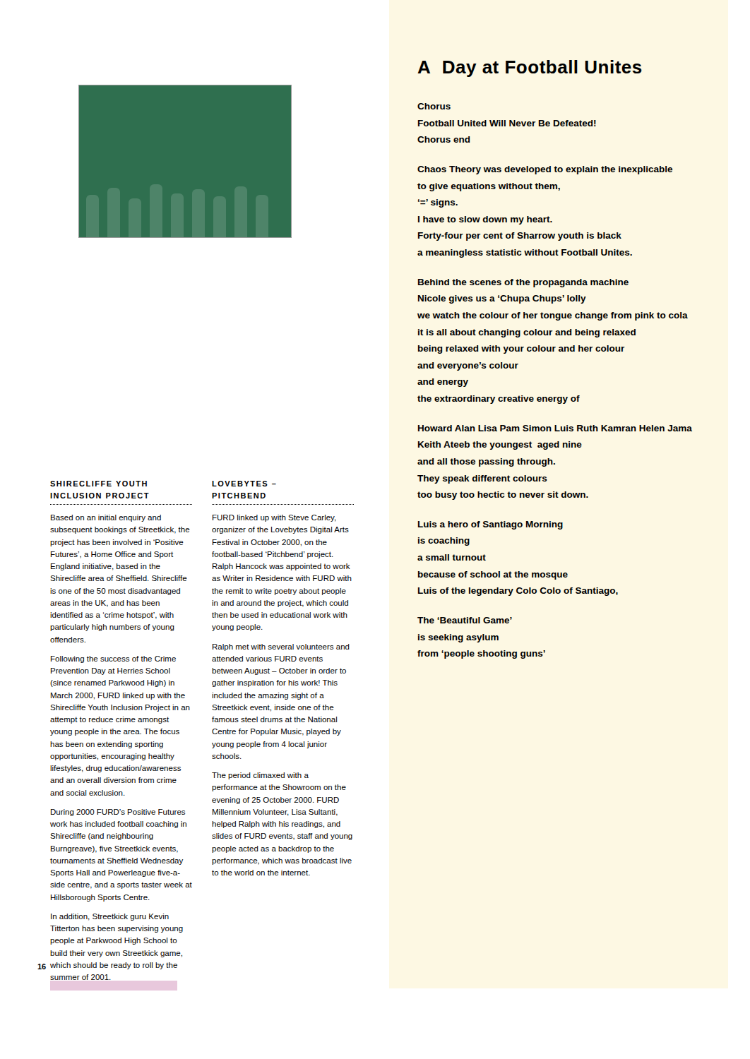Shirecliffe Youth
Inclusion Project
Based on an initial enquiry and subsequent bookings of Streetkick, the project has been involved in ‘Positive Futures’, a Home Office and Sport England initiative, based in the Shirecliffe area of Sheffield. Shirecliffe is one of the 50 most disadvantaged areas in the UK, and has been identified as a ‘crime hotspot’, with particularly high numbers of young offenders.
Following the success of the Crime Prevention Day at Herries School (since renamed Parkwood High) in March 2000, FURD linked up with the Shirecliffe Youth Inclusion Project in an attempt to reduce crime amongst young people in the area. The focus has been on extending sporting opportunities, encouraging healthy lifestyles, drug education/awareness and an overall diversion from crime and social exclusion.
During 2000 FURD’s Positive Futures work has included football coaching in Shirecliffe (and neighbouring Burngreave), five Streetkick events, tournaments at Sheffield Wednesday Sports Hall and Powerleague five-a-side centre, and a sports taster week at Hillsborough Sports Centre.
In addition, Streetkick guru Kevin Titterton has been supervising young people at Parkwood High School to build their very own Streetkick game, which should be ready to roll by the summer of 2001.
Lovebytes –
Pitchbend
FURD linked up with Steve Carley, organizer of the Lovebytes Digital Arts Festival in October 2000, on the football-based ‘Pitchbend’ project. Ralph Hancock was appointed to work as Writer in Residence with FURD with the remit to write poetry about people in and around the project, which could then be used in educational work with young people.
Ralph met with several volunteers and attended various FURD events between August – October in order to gather inspiration for his work! This included the amazing sight of a Streetkick event, inside one of the famous steel drums at the National Centre for Popular Music, played by young people from 4 local junior schools.
The period climaxed with a performance at the Showroom on the evening of 25 October 2000. FURD Millennium Volunteer, Lisa Sultanti, helped Ralph with his readings, and slides of FURD events, staff and young people acted as a backdrop to the performance, which was broadcast live to the world on the internet.
16
A Day at Football Unites
Chorus
Football United Will Never Be Defeated!
Chorus end
Chaos Theory was developed to explain the inexplicable
to give equations without them,
‘=’ signs.
I have to slow down my heart.
Forty-four per cent of Sharrow youth is black
a meaningless statistic without Football Unites.
Behind the scenes of the propaganda machine
Nicole gives us a ‘Chupa Chups’ lolly
we watch the colour of her tongue change from pink to cola
it is all about changing colour and being relaxed
being relaxed with your colour and her colour
and everyone’s colour
and energy
the extraordinary creative energy of
Howard Alan Lisa Pam Simon Luis Ruth Kamran Helen Jama Keith Ateeb the youngest aged nine
and all those passing through.
They speak different colours
too busy too hectic to never sit down.
Luis a hero of Santiago Morning
is coaching
a small turnout
because of school at the mosque
Luis of the legendary Colo Colo of Santiago,
The ‘Beautiful Game’
is seeking asylum
from ‘people shooting guns’